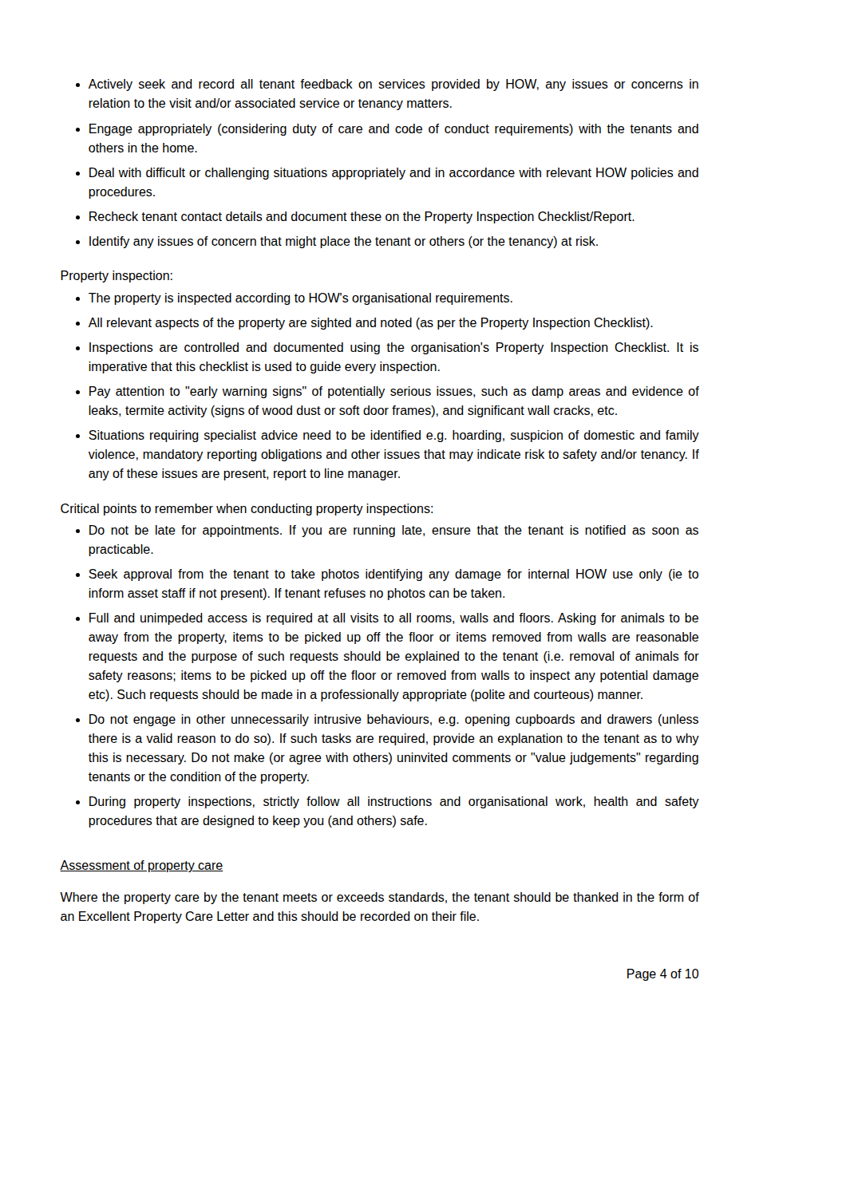Actively seek and record all tenant feedback on services provided by HOW, any issues or concerns in relation to the visit and/or associated service or tenancy matters.
Engage appropriately (considering duty of care and code of conduct requirements) with the tenants and others in the home.
Deal with difficult or challenging situations appropriately and in accordance with relevant HOW policies and procedures.
Recheck tenant contact details and document these on the Property Inspection Checklist/Report.
Identify any issues of concern that might place the tenant or others (or the tenancy) at risk.
Property inspection:
The property is inspected according to HOW's organisational requirements.
All relevant aspects of the property are sighted and noted (as per the Property Inspection Checklist).
Inspections are controlled and documented using the organisation's Property Inspection Checklist. It is imperative that this checklist is used to guide every inspection.
Pay attention to "early warning signs" of potentially serious issues, such as damp areas and evidence of leaks, termite activity (signs of wood dust or soft door frames), and significant wall cracks, etc.
Situations requiring specialist advice need to be identified e.g. hoarding, suspicion of domestic and family violence, mandatory reporting obligations and other issues that may indicate risk to safety and/or tenancy. If any of these issues are present, report to line manager.
Critical points to remember when conducting property inspections:
Do not be late for appointments. If you are running late, ensure that the tenant is notified as soon as practicable.
Seek approval from the tenant to take photos identifying any damage for internal HOW use only (ie to inform asset staff if not present). If tenant refuses no photos can be taken.
Full and unimpeded access is required at all visits to all rooms, walls and floors. Asking for animals to be away from the property, items to be picked up off the floor or items removed from walls are reasonable requests and the purpose of such requests should be explained to the tenant (i.e. removal of animals for safety reasons; items to be picked up off the floor or removed from walls to inspect any potential damage etc). Such requests should be made in a professionally appropriate (polite and courteous) manner.
Do not engage in other unnecessarily intrusive behaviours, e.g. opening cupboards and drawers (unless there is a valid reason to do so). If such tasks are required, provide an explanation to the tenant as to why this is necessary. Do not make (or agree with others) uninvited comments or "value judgements" regarding tenants or the condition of the property.
During property inspections, strictly follow all instructions and organisational work, health and safety procedures that are designed to keep you (and others) safe.
Assessment of property care
Where the property care by the tenant meets or exceeds standards, the tenant should be thanked in the form of an Excellent Property Care Letter and this should be recorded on their file.
Page 4 of 10